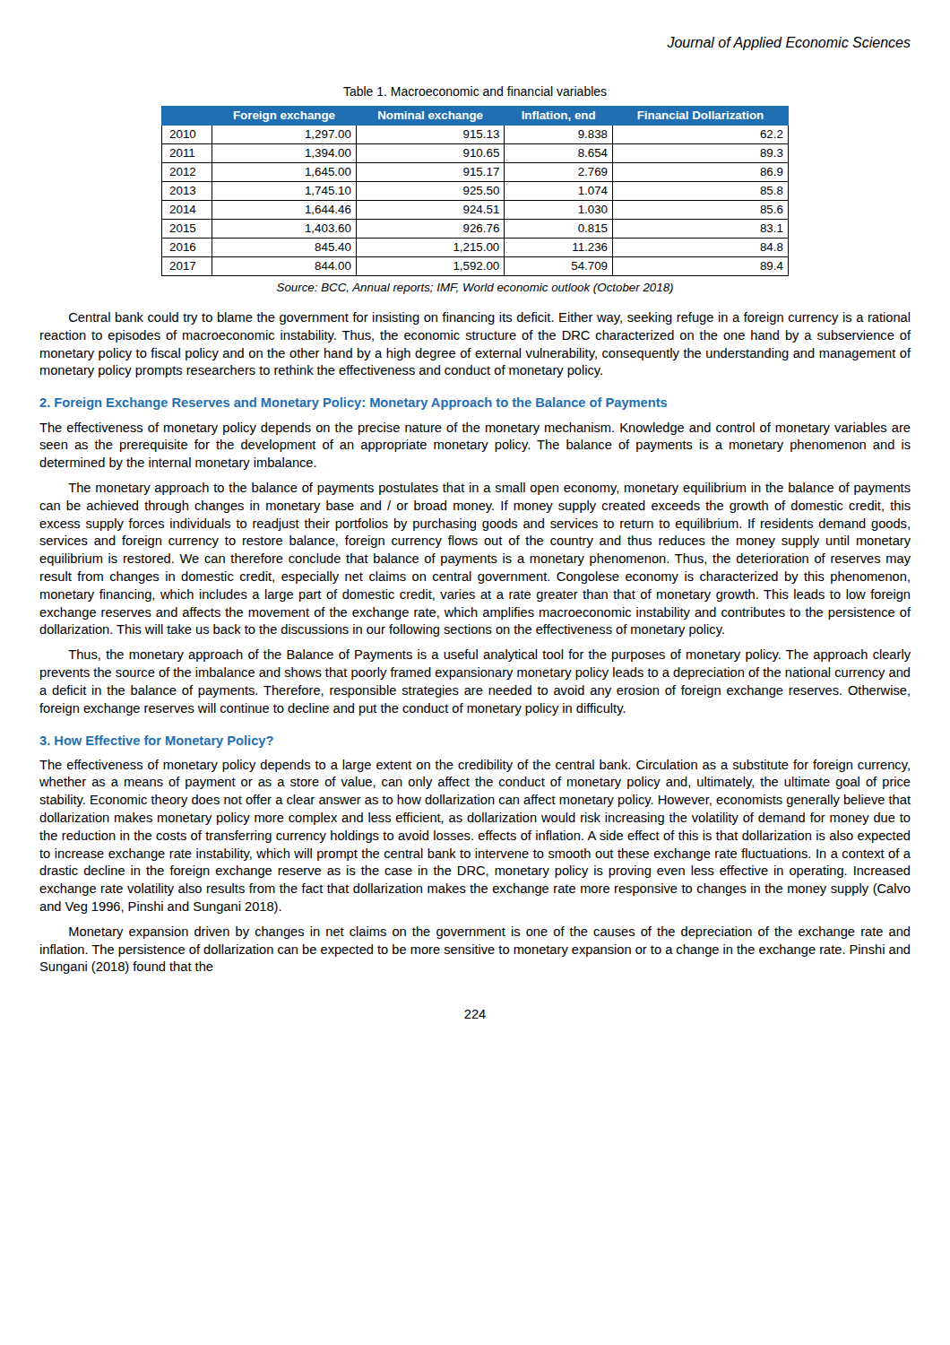Journal of Applied Economic Sciences
Table 1. Macroeconomic and financial variables
| | Foreign exchange | Nominal exchange | Inflation, end | Financial Dollarization |
| --- | --- | --- | --- | --- |
| 2010 | 1,297.00 | 915.13 | 9.838 | 62.2 |
| 2011 | 1,394.00 | 910.65 | 8.654 | 89.3 |
| 2012 | 1,645.00 | 915.17 | 2.769 | 86.9 |
| 2013 | 1,745.10 | 925.50 | 1.074 | 85.8 |
| 2014 | 1,644.46 | 924.51 | 1.030 | 85.6 |
| 2015 | 1,403.60 | 926.76 | 0.815 | 83.1 |
| 2016 | 845.40 | 1,215.00 | 11.236 | 84.8 |
| 2017 | 844.00 | 1,592.00 | 54.709 | 89.4 |
Source: BCC, Annual reports; IMF, World economic outlook (October 2018)
Central bank could try to blame the government for insisting on financing its deficit. Either way, seeking refuge in a foreign currency is a rational reaction to episodes of macroeconomic instability. Thus, the economic structure of the DRC characterized on the one hand by a subservience of monetary policy to fiscal policy and on the other hand by a high degree of external vulnerability, consequently the understanding and management of monetary policy prompts researchers to rethink the effectiveness and conduct of monetary policy.
2. Foreign Exchange Reserves and Monetary Policy: Monetary Approach to the Balance of Payments
The effectiveness of monetary policy depends on the precise nature of the monetary mechanism. Knowledge and control of monetary variables are seen as the prerequisite for the development of an appropriate monetary policy. The balance of payments is a monetary phenomenon and is determined by the internal monetary imbalance.
The monetary approach to the balance of payments postulates that in a small open economy, monetary equilibrium in the balance of payments can be achieved through changes in monetary base and / or broad money. If money supply created exceeds the growth of domestic credit, this excess supply forces individuals to readjust their portfolios by purchasing goods and services to return to equilibrium. If residents demand goods, services and foreign currency to restore balance, foreign currency flows out of the country and thus reduces the money supply until monetary equilibrium is restored. We can therefore conclude that balance of payments is a monetary phenomenon. Thus, the deterioration of reserves may result from changes in domestic credit, especially net claims on central government. Congolese economy is characterized by this phenomenon, monetary financing, which includes a large part of domestic credit, varies at a rate greater than that of monetary growth. This leads to low foreign exchange reserves and affects the movement of the exchange rate, which amplifies macroeconomic instability and contributes to the persistence of dollarization. This will take us back to the discussions in our following sections on the effectiveness of monetary policy.
Thus, the monetary approach of the Balance of Payments is a useful analytical tool for the purposes of monetary policy. The approach clearly prevents the source of the imbalance and shows that poorly framed expansionary monetary policy leads to a depreciation of the national currency and a deficit in the balance of payments. Therefore, responsible strategies are needed to avoid any erosion of foreign exchange reserves. Otherwise, foreign exchange reserves will continue to decline and put the conduct of monetary policy in difficulty.
3. How Effective for Monetary Policy?
The effectiveness of monetary policy depends to a large extent on the credibility of the central bank. Circulation as a substitute for foreign currency, whether as a means of payment or as a store of value, can only affect the conduct of monetary policy and, ultimately, the ultimate goal of price stability. Economic theory does not offer a clear answer as to how dollarization can affect monetary policy. However, economists generally believe that dollarization makes monetary policy more complex and less efficient, as dollarization would risk increasing the volatility of demand for money due to the reduction in the costs of transferring currency holdings to avoid losses. effects of inflation. A side effect of this is that dollarization is also expected to increase exchange rate instability, which will prompt the central bank to intervene to smooth out these exchange rate fluctuations. In a context of a drastic decline in the foreign exchange reserve as is the case in the DRC, monetary policy is proving even less effective in operating. Increased exchange rate volatility also results from the fact that dollarization makes the exchange rate more responsive to changes in the money supply (Calvo and Veg 1996, Pinshi and Sungani 2018).
Monetary expansion driven by changes in net claims on the government is one of the causes of the depreciation of the exchange rate and inflation. The persistence of dollarization can be expected to be more sensitive to monetary expansion or to a change in the exchange rate. Pinshi and Sungani (2018) found that the
224